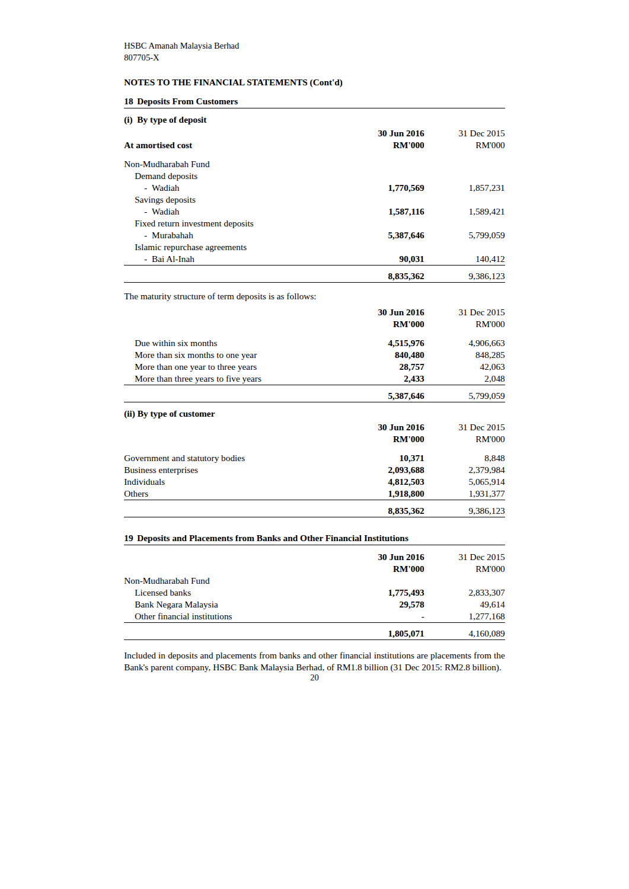HSBC Amanah Malaysia Berhad
807705-X
NOTES TO THE FINANCIAL STATEMENTS (Cont'd)
18 Deposits From Customers
(i) By type of deposit
| | | 30 Jun 2016 | | 31 Dec 2015 |
| At amortised cost | | RM'000 | | RM'000 |
| Non-Mudharabah Fund | | | | |
| Demand deposits | | | | |
| - Wadiah | | 1,770,569 | | 1,857,231 |
| Savings deposits | | | | |
| - Wadiah | | 1,587,116 | | 1,589,421 |
| Fixed return investment deposits | | | | |
| - Murabahah | | 5,387,646 | | 5,799,059 |
| Islamic repurchase agreements | | | | |
| - Bai Al-Inah | | 90,031 | | 140,412 |
| | | 8,835,362 | | 9,386,123 |
The maturity structure of term deposits is as follows:
| | | 30 Jun 2016 | | 31 Dec 2015 |
| | | RM'000 | | RM'000 |
| Due within six months | | 4,515,976 | | 4,906,663 |
| More than six months to one year | | 840,480 | | 848,285 |
| More than one year to three years | | 28,757 | | 42,063 |
| More than three years to five years | | 2,433 | | 2,048 |
| | | 5,387,646 | | 5,799,059 |
(ii) By type of customer
| | | 30 Jun 2016 | | 31 Dec 2015 |
| | | RM'000 | | RM'000 |
| Government and statutory bodies | | 10,371 | | 8,848 |
| Business enterprises | | 2,093,688 | | 2,379,984 |
| Individuals | | 4,812,503 | | 5,065,914 |
| Others | | 1,918,800 | | 1,931,377 |
| | | 8,835,362 | | 9,386,123 |
19 Deposits and Placements from Banks and Other Financial Institutions
| | | 30 Jun 2016 | | 31 Dec 2015 |
| | | RM'000 | | RM'000 |
| Non-Mudharabah Fund | | | | |
| Licensed banks | | 1,775,493 | | 2,833,307 |
| Bank Negara Malaysia | | 29,578 | | 49,614 |
| Other financial institutions | | - | | 1,277,168 |
| | | 1,805,071 | | 4,160,089 |
Included in deposits and placements from banks and other financial institutions are placements from the Bank's parent company, HSBC Bank Malaysia Berhad, of RM1.8 billion (31 Dec 2015: RM2.8 billion).
20